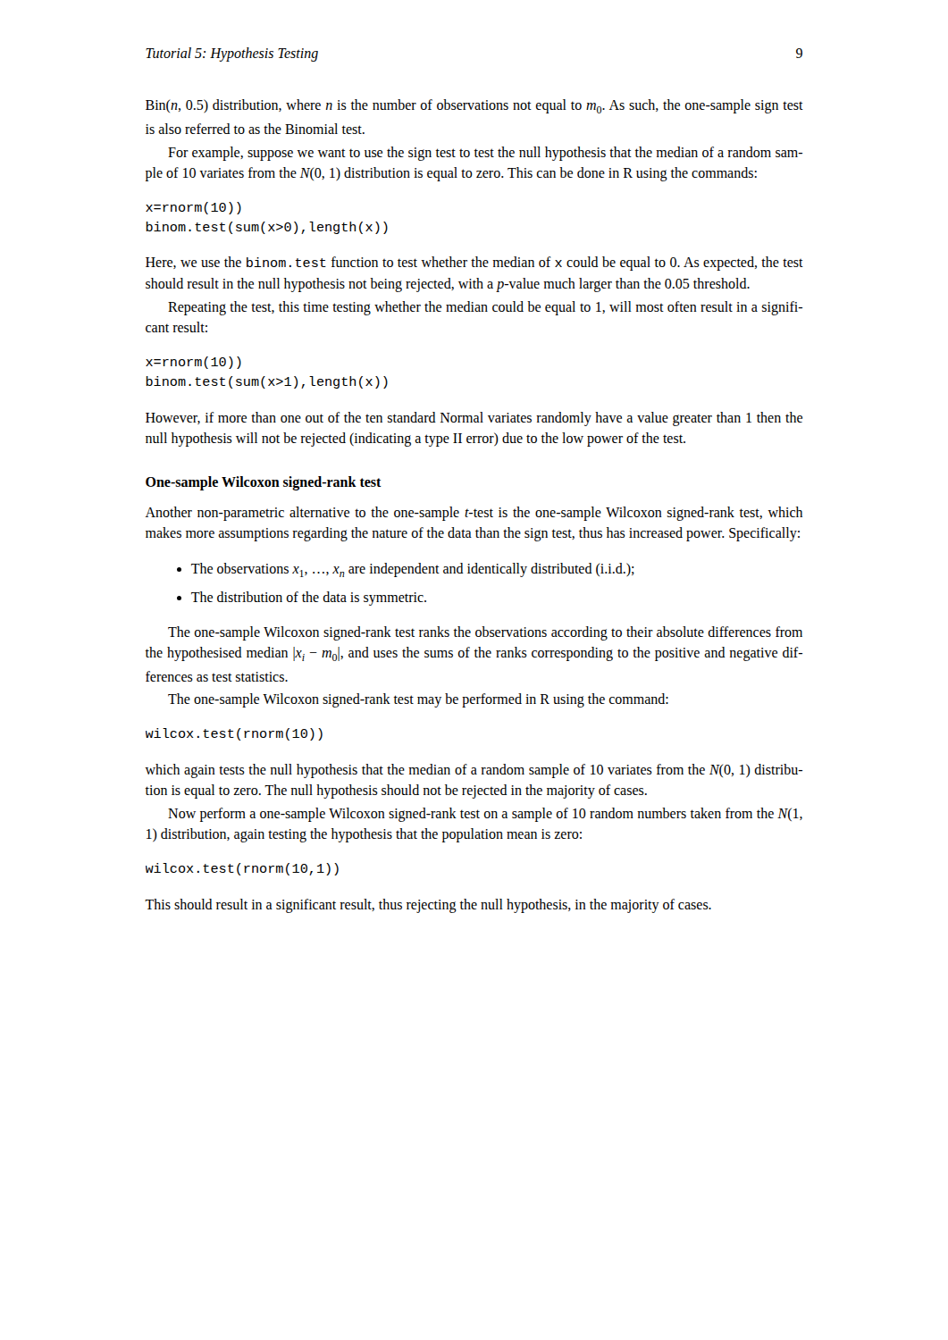Tutorial 5: Hypothesis Testing 9
Bin(n, 0.5) distribution, where n is the number of observations not equal to m0. As such, the one-sample sign test is also referred to as the Binomial test.
For example, suppose we want to use the sign test to test the null hypothesis that the median of a random sample of 10 variates from the N(0, 1) distribution is equal to zero. This can be done in R using the commands:
x=rnorm(10))
binom.test(sum(x>0),length(x))
Here, we use the binom.test function to test whether the median of x could be equal to 0. As expected, the test should result in the null hypothesis not being rejected, with a p-value much larger than the 0.05 threshold.
Repeating the test, this time testing whether the median could be equal to 1, will most often result in a significant result:
x=rnorm(10))
binom.test(sum(x>1),length(x))
However, if more than one out of the ten standard Normal variates randomly have a value greater than 1 then the null hypothesis will not be rejected (indicating a type II error) due to the low power of the test.
One-sample Wilcoxon signed-rank test
Another non-parametric alternative to the one-sample t-test is the one-sample Wilcoxon signed-rank test, which makes more assumptions regarding the nature of the data than the sign test, thus has increased power. Specifically:
The observations x1, …, xn are independent and identically distributed (i.i.d.);
The distribution of the data is symmetric.
The one-sample Wilcoxon signed-rank test ranks the observations according to their absolute differences from the hypothesised median |xi − m0|, and uses the sums of the ranks corresponding to the positive and negative differences as test statistics.
The one-sample Wilcoxon signed-rank test may be performed in R using the command:
wilcox.test(rnorm(10))
which again tests the null hypothesis that the median of a random sample of 10 variates from the N(0, 1) distribution is equal to zero. The null hypothesis should not be rejected in the majority of cases.
Now perform a one-sample Wilcoxon signed-rank test on a sample of 10 random numbers taken from the N(1, 1) distribution, again testing the hypothesis that the population mean is zero:
wilcox.test(rnorm(10,1))
This should result in a significant result, thus rejecting the null hypothesis, in the majority of cases.